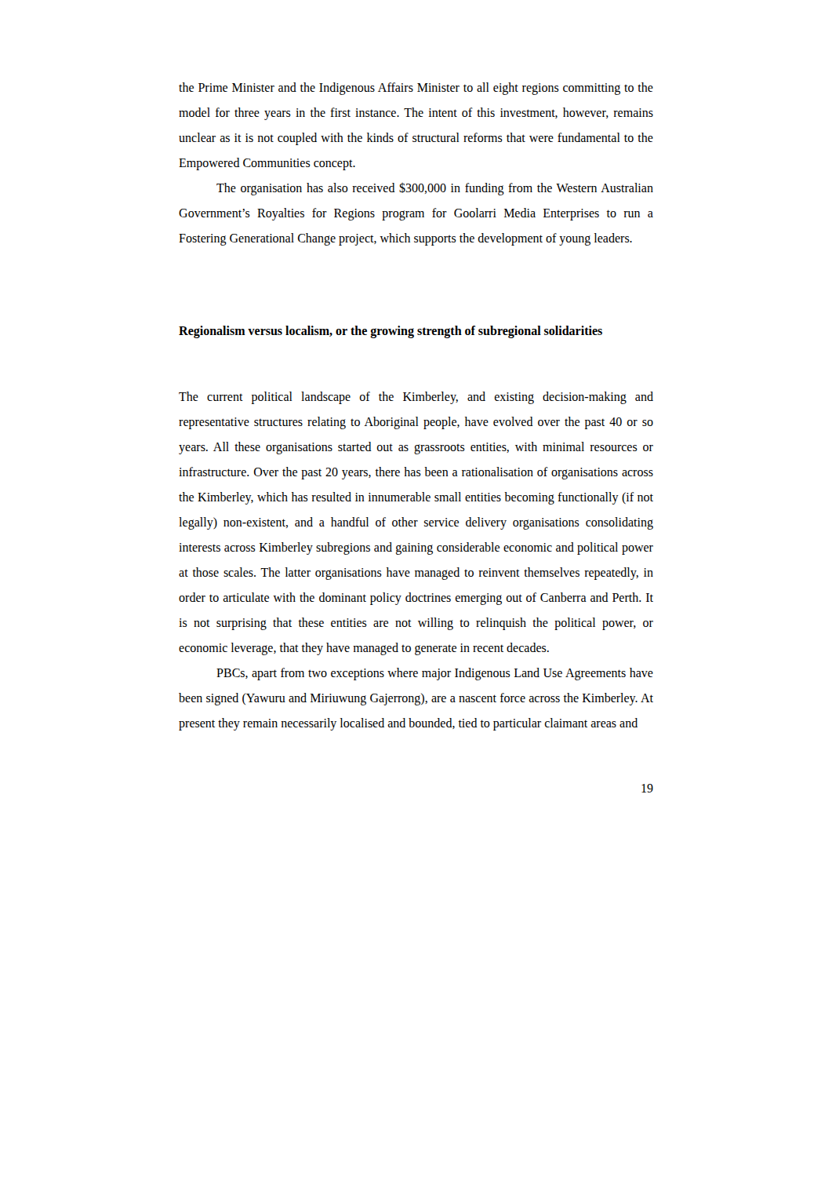the Prime Minister and the Indigenous Affairs Minister to all eight regions committing to the model for three years in the first instance. The intent of this investment, however, remains unclear as it is not coupled with the kinds of structural reforms that were fundamental to the Empowered Communities concept.
The organisation has also received $300,000 in funding from the Western Australian Government’s Royalties for Regions program for Goolarri Media Enterprises to run a Fostering Generational Change project, which supports the development of young leaders.
Regionalism versus localism, or the growing strength of subregional solidarities
The current political landscape of the Kimberley, and existing decision-making and representative structures relating to Aboriginal people, have evolved over the past 40 or so years. All these organisations started out as grassroots entities, with minimal resources or infrastructure. Over the past 20 years, there has been a rationalisation of organisations across the Kimberley, which has resulted in innumerable small entities becoming functionally (if not legally) non-existent, and a handful of other service delivery organisations consolidating interests across Kimberley subregions and gaining considerable economic and political power at those scales. The latter organisations have managed to reinvent themselves repeatedly, in order to articulate with the dominant policy doctrines emerging out of Canberra and Perth. It is not surprising that these entities are not willing to relinquish the political power, or economic leverage, that they have managed to generate in recent decades.
PBCs, apart from two exceptions where major Indigenous Land Use Agreements have been signed (Yawuru and Miriuwung Gajerrong), are a nascent force across the Kimberley. At present they remain necessarily localised and bounded, tied to particular claimant areas and
19